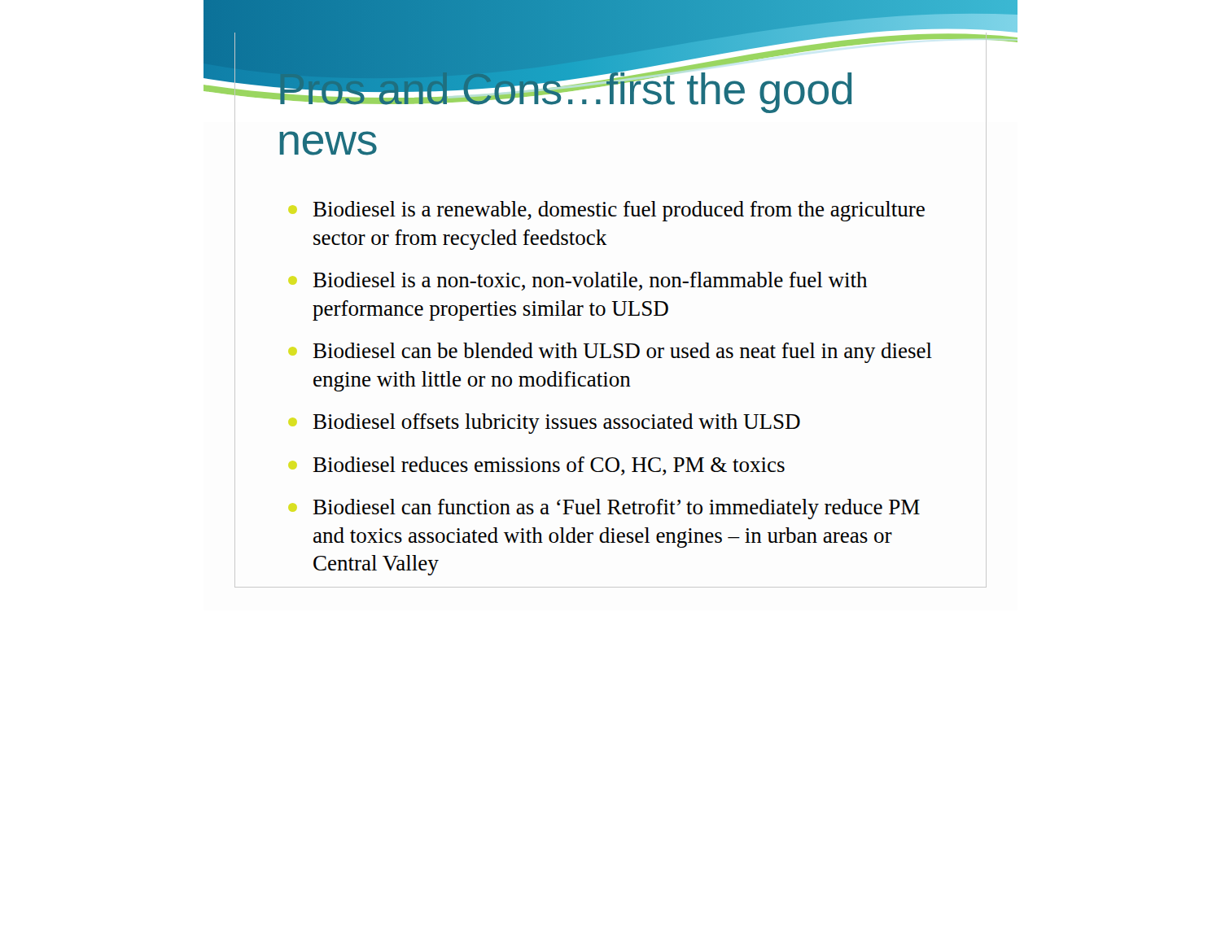Pros and Cons…first the good news
Biodiesel is a renewable, domestic fuel produced from the agriculture sector or from recycled feedstock
Biodiesel is a non-toxic, non-volatile, non-flammable fuel with performance properties similar to ULSD
Biodiesel can be blended with ULSD or used as neat fuel in any diesel engine with little or no modification
Biodiesel offsets lubricity issues associated with ULSD
Biodiesel reduces emissions of CO, HC, PM & toxics
Biodiesel can function as a ‘Fuel Retrofit’ to immediately reduce PM and toxics associated with older diesel engines – in urban areas or Central Valley